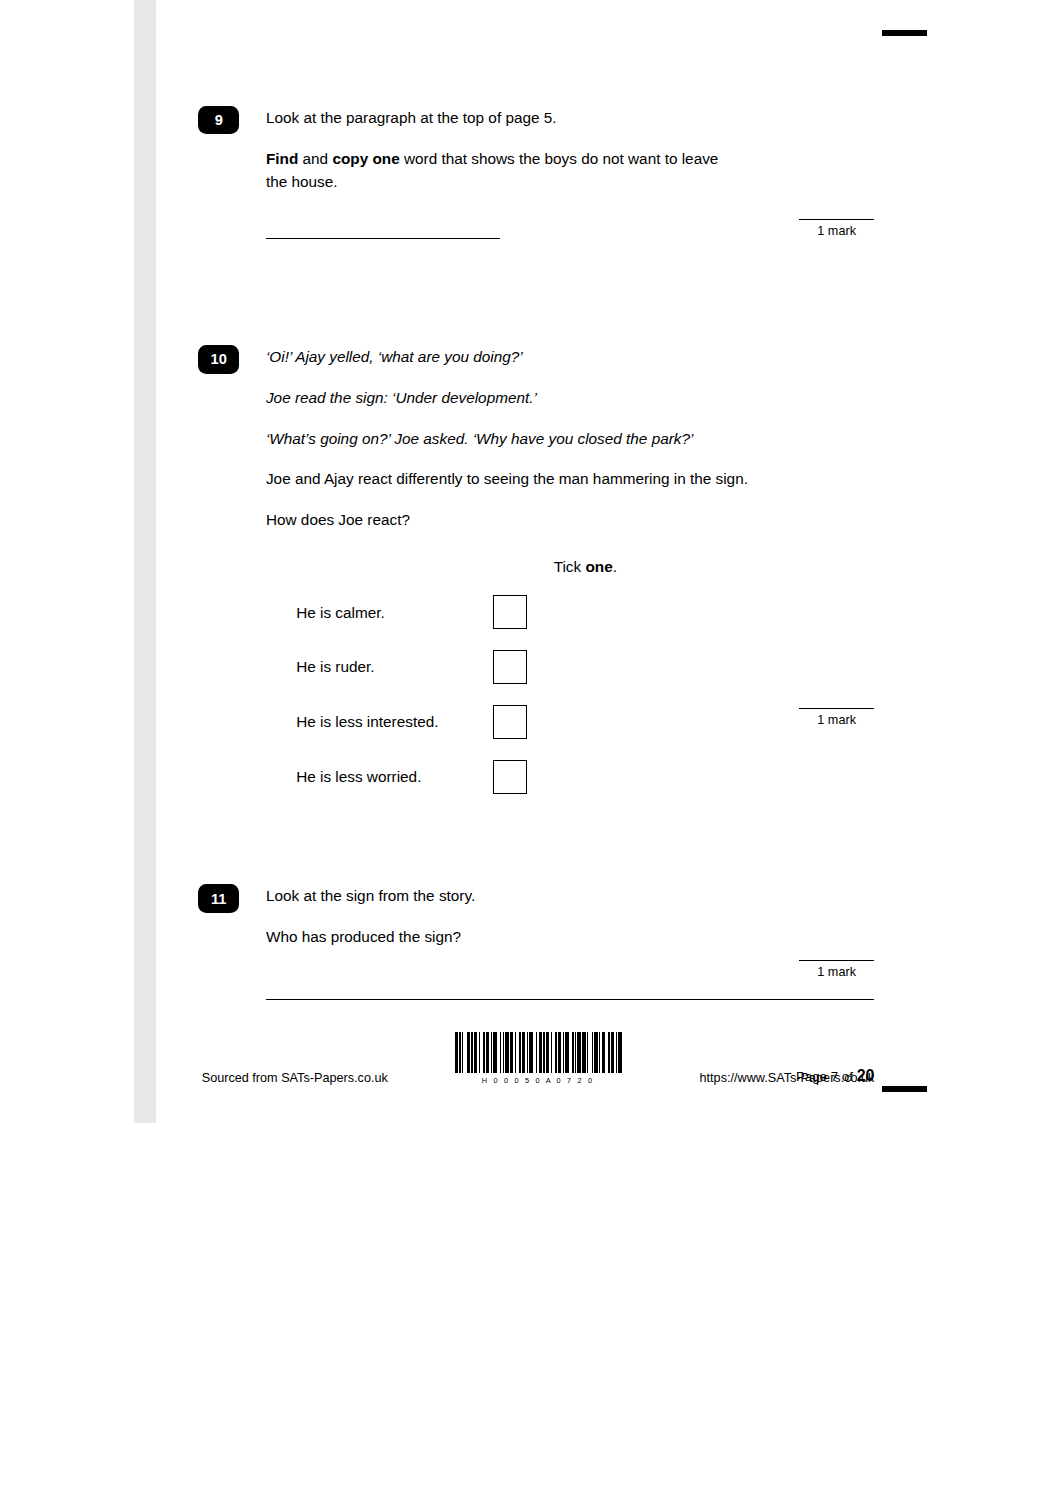9
Look at the paragraph at the top of page 5.
Find and copy one word that shows the boys do not want to leave
the house.
1 mark
10
‘Oi!’ Ajay yelled, ‘what are you doing?’
Joe read the sign: ‘Under development.’
‘What’s going on?’ Joe asked. ‘Why have you closed the park?’
Joe and Ajay react differently to seeing the man hammering in the sign.
How does Joe react?
Tick one.
He is calmer.
He is ruder.
He is less interested.
He is less worried.
1 mark
11
Look at the sign from the story.
Who has produced the sign?
1 mark
Sourced from SATs-Papers.co.uk
H 0 0 0 5 0 A 0 7 2 0
https://www.SATs-Papers.co.uk
Page 7 of 20